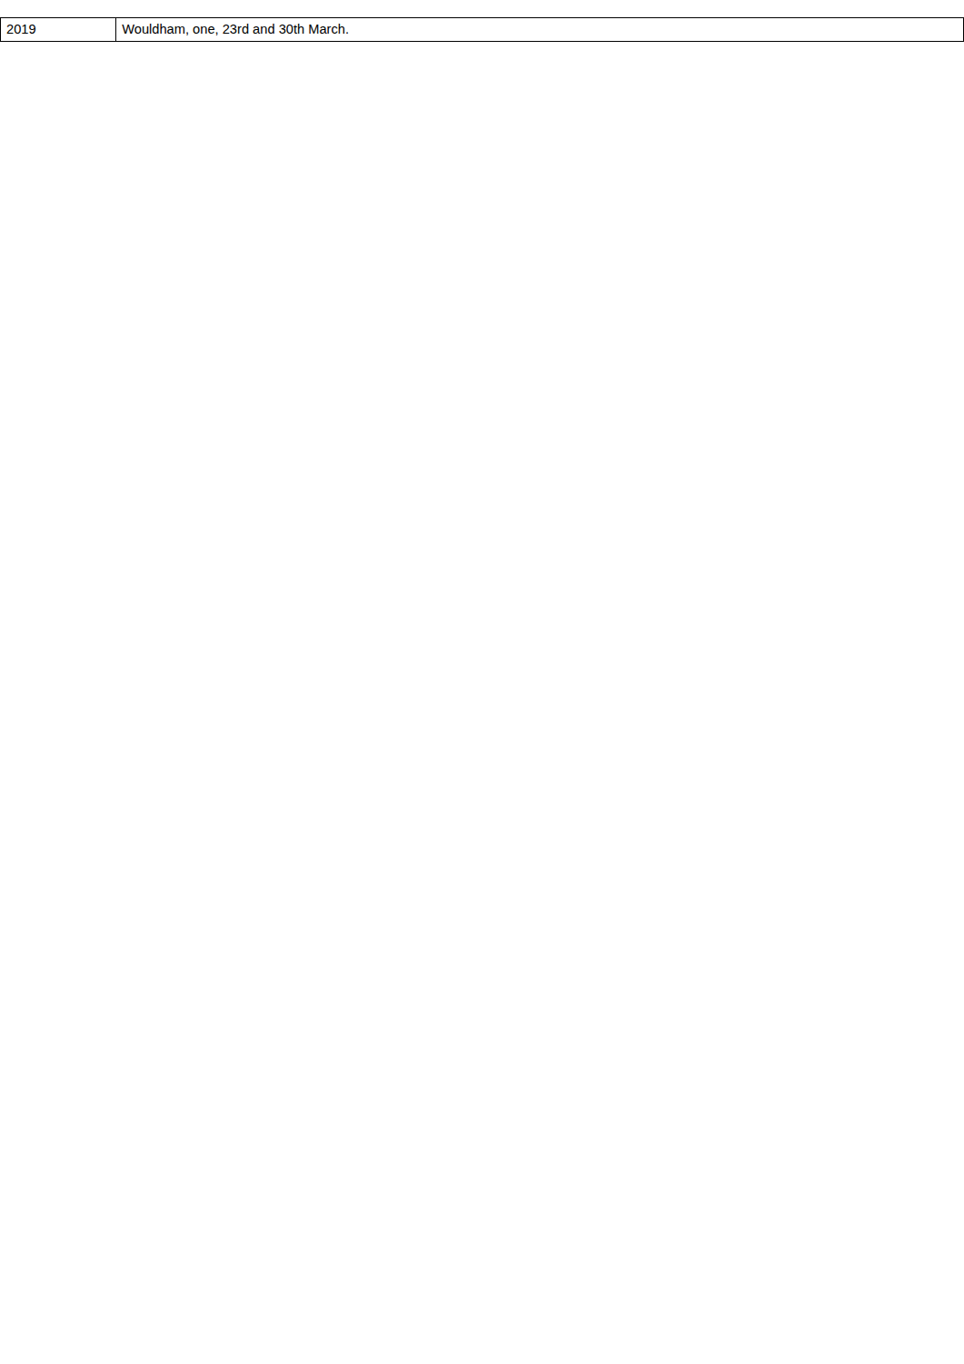| 2019 | Wouldham, one, 23rd and 30th March. |